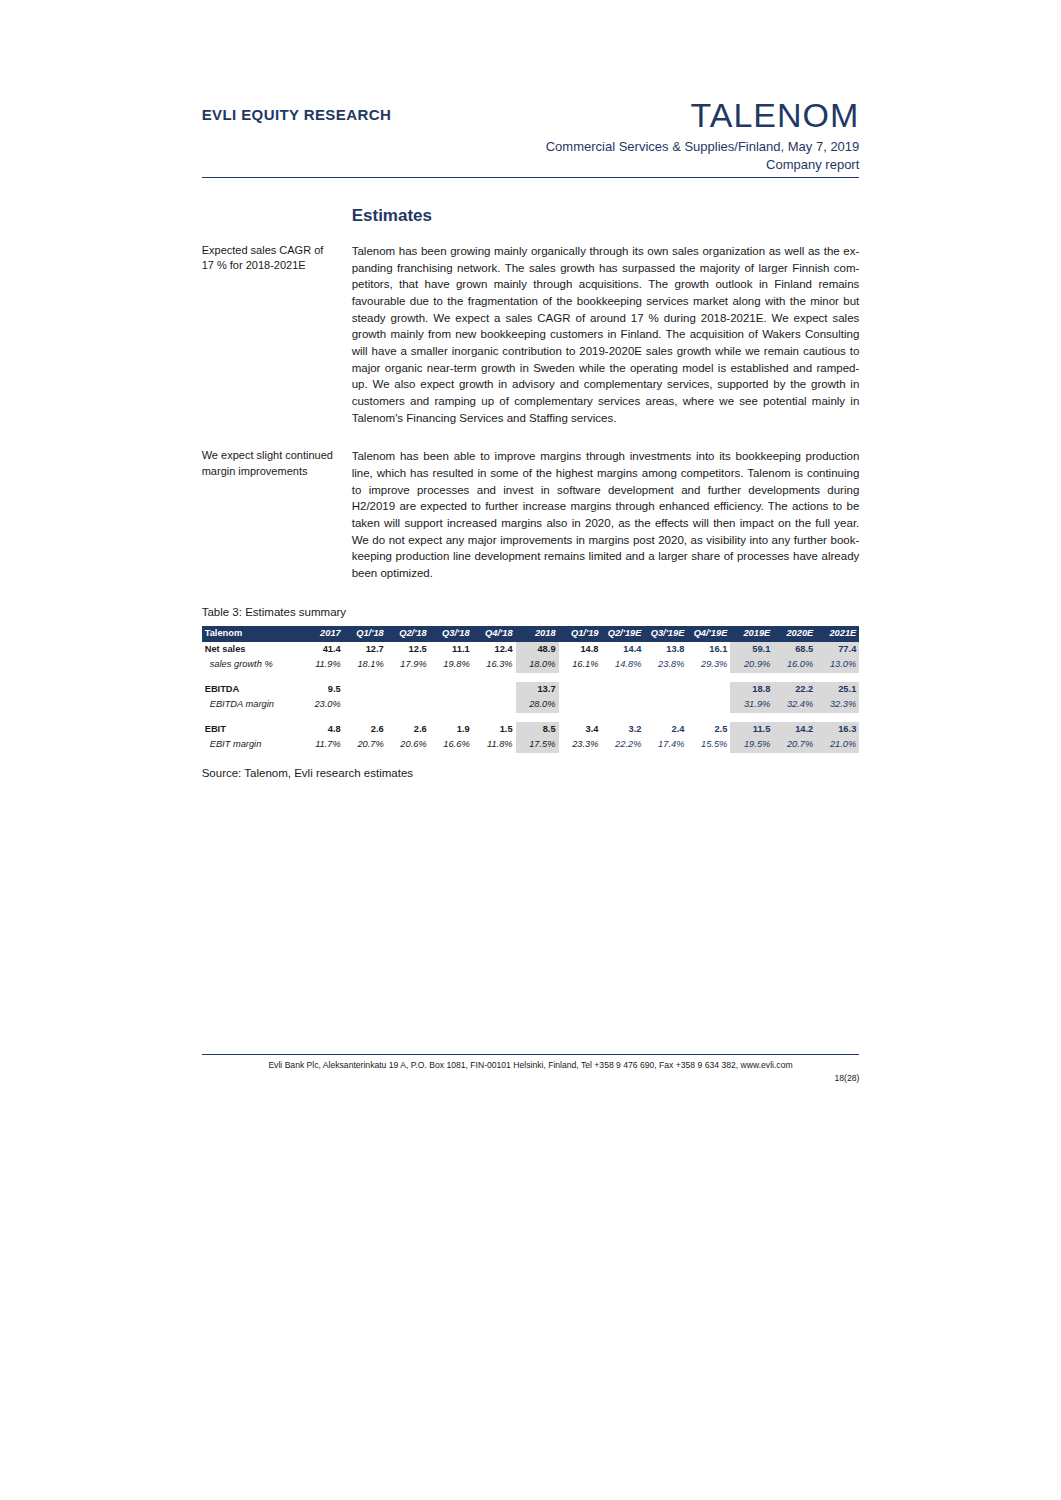EVLI EQUITY RESEARCH
TALENOM
Commercial Services & Supplies/Finland, May 7, 2019
Company report
Estimates
Expected sales CAGR of 17 % for 2018-2021E
Talenom has been growing mainly organically through its own sales organization as well as the expanding franchising network. The sales growth has surpassed the majority of larger Finnish competitors, that have grown mainly through acquisitions. The growth outlook in Finland remains favourable due to the fragmentation of the bookkeeping services market along with the minor but steady growth. We expect a sales CAGR of around 17 % during 2018-2021E. We expect sales growth mainly from new bookkeeping customers in Finland. The acquisition of Wakers Consulting will have a smaller inorganic contribution to 2019-2020E sales growth while we remain cautious to major organic near-term growth in Sweden while the operating model is established and ramped-up. We also expect growth in advisory and complementary services, supported by the growth in customers and ramping up of complementary services areas, where we see potential mainly in Talenom's Financing Services and Staffing services.
We expect slight continued margin improvements
Talenom has been able to improve margins through investments into its bookkeeping production line, which has resulted in some of the highest margins among competitors. Talenom is continuing to improve processes and invest in software development and further developments during H2/2019 are expected to further increase margins through enhanced efficiency. The actions to be taken will support increased margins also in 2020, as the effects will then impact on the full year. We do not expect any major improvements in margins post 2020, as visibility into any further bookkeeping production line development remains limited and a larger share of processes have already been optimized.
Table 3: Estimates summary
| Talenom | 2017 | Q1/'18 | Q2/'18 | Q3/'18 | Q4/'18 | 2018 | Q1/'19 | Q2/'19E | Q3/'19E | Q4/'19E | 2019E | 2020E | 2021E |
| --- | --- | --- | --- | --- | --- | --- | --- | --- | --- | --- | --- | --- | --- |
| Net sales | 41.4 | 12.7 | 12.5 | 11.1 | 12.4 | 48.9 | 14.8 | 14.4 | 13.8 | 16.1 | 59.1 | 68.5 | 77.4 |
| sales growth % | 11.9% | 18.1% | 17.9% | 19.8% | 16.3% | 18.0% | 16.1% | 14.8% | 23.8% | 29.3% | 20.9% | 16.0% | 13.0% |
| EBITDA | 9.5 | | | | | 13.7 | | | | | 18.8 | 22.2 | 25.1 |
| EBITDA margin | 23.0% | | | | | 28.0% | | | | | 31.9% | 32.4% | 32.3% |
| EBIT | 4.8 | 2.6 | 2.6 | 1.9 | 1.5 | 8.5 | 3.4 | 3.2 | 2.4 | 2.5 | 11.5 | 14.2 | 16.3 |
| EBIT margin | 11.7% | 20.7% | 20.6% | 16.6% | 11.8% | 17.5% | 23.3% | 22.2% | 17.4% | 15.5% | 19.5% | 20.7% | 21.0% |
Source: Talenom, Evli research estimates
Evli Bank Plc, Aleksanterinkatu 19 A, P.O. Box 1081, FIN-00101 Helsinki, Finland, Tel +358 9 476 690, Fax +358 9 634 382, www.evli.com
18(28)